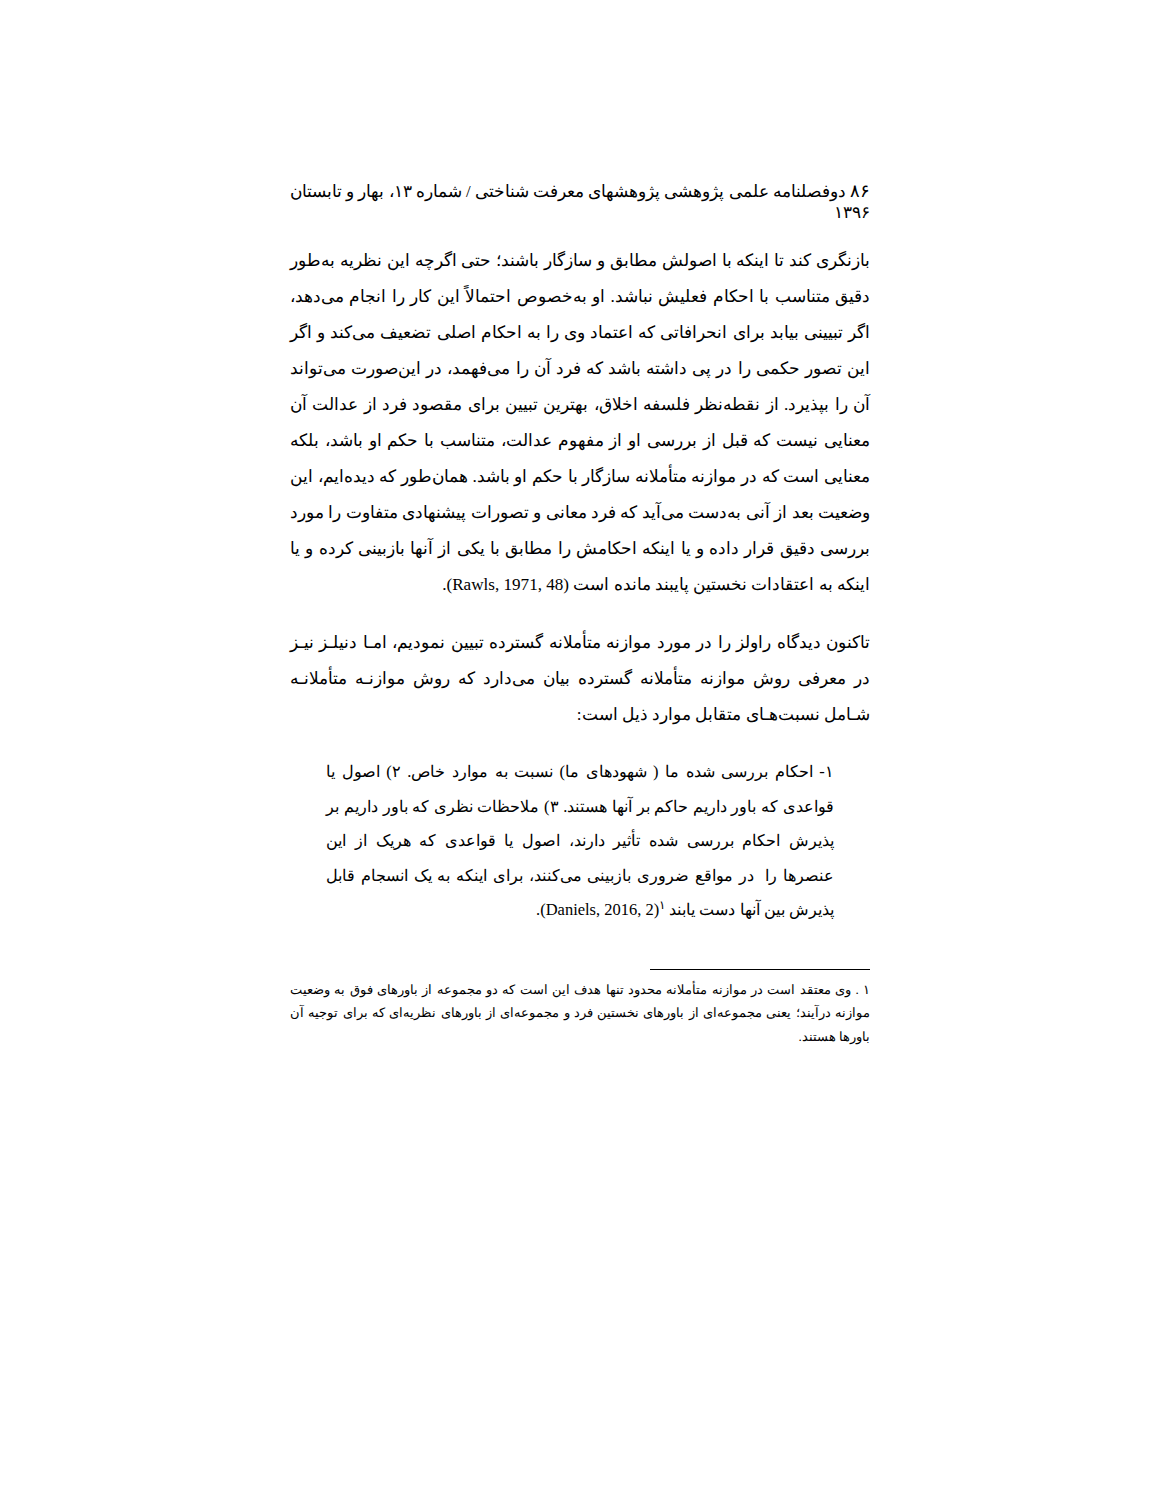۸۶ دوفصلنامه علمی پژوهشی پژوهشهای معرفت شناختی / شماره ۱۳، بهار و تابستان ۱۳۹۶
بازنگری کند تا اینکه با اصولش مطابق و سازگار باشند؛ حتی اگرچه این نظریه به‌طور دقیق متناسب با احکام فعلیش نباشد. او به‌خصوص احتمالاً این کار را انجام می‌دهد، اگر تبیینی بیابد برای انحرافاتی که اعتماد وی را به احکام اصلی تضعیف می‌کند و اگر این تصور حکمی را در پی داشته باشد که فرد آن را می‌فهمد، در این‌صورت می‌تواند آن را بپذیرد. از نقطه‌نظر فلسفه اخلاق، بهترین تبیین برای مقصود فرد از عدالت آن معنایی نیست که قبل از بررسی او از مفهوم عدالت، متناسب با حکم او باشد، بلکه معنایی است که در موازنه متأملانه سازگار با حکم او باشد. همان‌طور که دیده‌ایم، این وضعیت بعد از آنی به‌دست می‌آید که فرد معانی و تصورات پیشنهادی متفاوت را مورد بررسی دقیق قرار داده و یا اینکه احکامش را مطابق با یکی از آنها بازبینی کرده و یا اینکه به اعتقادات نخستین پایبند مانده است (Rawls, 1971, 48).
تاکنون دیدگاه راولز را در مورد موازنه متأملانه گسترده تبیین نمودیم، امـا دنیلـز نیـز در معرفی روش موازنه متأملانه گسترده بیان می‌دارد که روش موازنـه متأملانـه شـامل نسبت‌هـای متقابل موارد ذیل است:
۱- احکام بررسی شده ما ( شهودهای ما) نسبت به موارد خاص. ۲) اصول یا قواعدی که باور داریم حاکم بر آنها هستند. ۳) ملاحظات نظری که باور داریم بر پذیرش احکام بررسی شده تأثیر دارند، اصول یا قواعدی که هریک از این عنصرها را در مواقع ضروری بازبینی می‌کنند، برای اینکه به یک انسجام قابل پذیرش بین آنها دست یابند (Daniels, 2016, 2)۱.
۱ . وی معتقد است در موازنه متأملانه محدود تنها هدف این است که دو مجموعه از باورهای فوق به وضعیت موازنه درآیند؛ یعنی مجموعه‌ای از باورهای نخستین فرد و مجموعه‌ای از باورهای نظریه‌ای که برای توجیه آن باورها هستند.